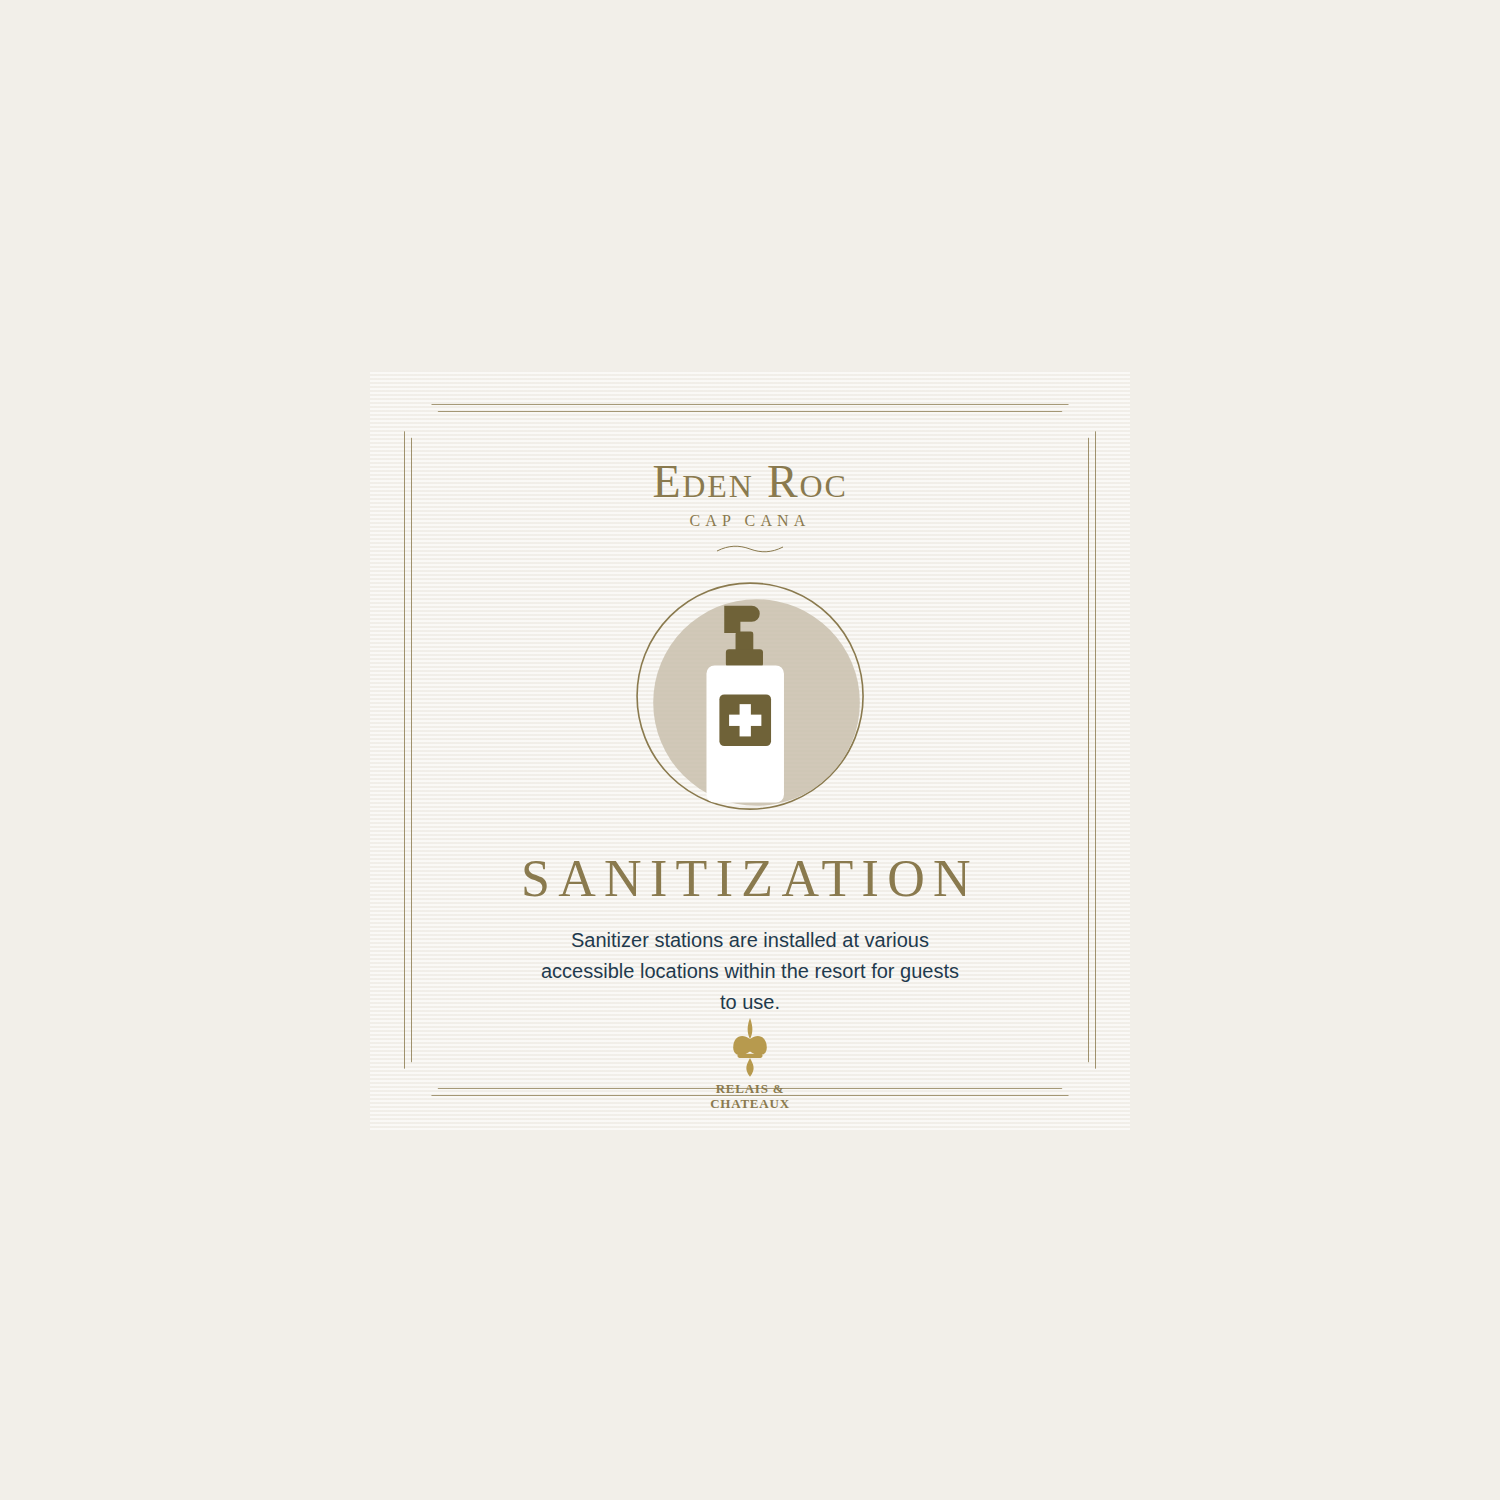Eden Roc
Cap Cana
Sanitization
Sanitizer stations are installed at various accessible locations within the resort for guests to use.
Relais &
Chateaux